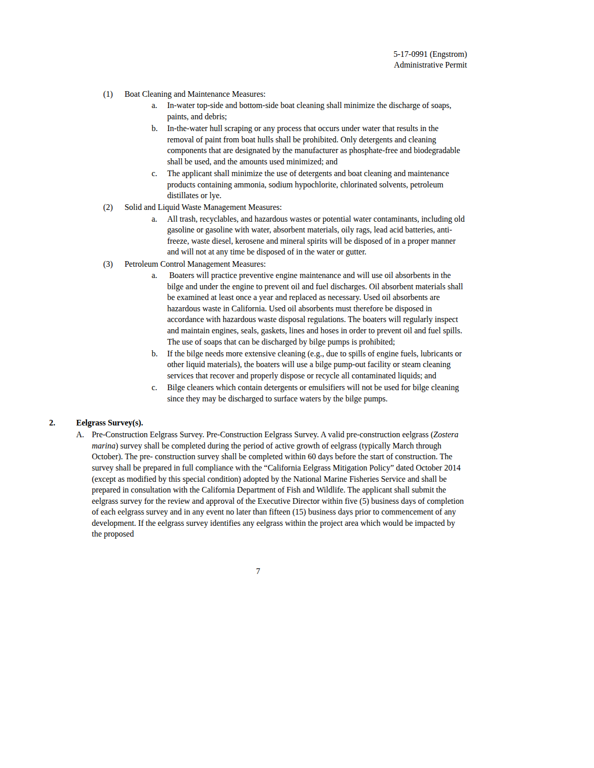5-17-0991 (Engstrom)
Administrative Permit
(1) Boat Cleaning and Maintenance Measures:
a. In-water top-side and bottom-side boat cleaning shall minimize the discharge of soaps, paints, and debris;
b. In-the-water hull scraping or any process that occurs under water that results in the removal of paint from boat hulls shall be prohibited. Only detergents and cleaning components that are designated by the manufacturer as phosphate-free and biodegradable shall be used, and the amounts used minimized; and
c. The applicant shall minimize the use of detergents and boat cleaning and maintenance products containing ammonia, sodium hypochlorite, chlorinated solvents, petroleum distillates or lye.
(2) Solid and Liquid Waste Management Measures:
a. All trash, recyclables, and hazardous wastes or potential water contaminants, including old gasoline or gasoline with water, absorbent materials, oily rags, lead acid batteries, anti-freeze, waste diesel, kerosene and mineral spirits will be disposed of in a proper manner and will not at any time be disposed of in the water or gutter.
(3) Petroleum Control Management Measures:
a. Boaters will practice preventive engine maintenance and will use oil absorbents in the bilge and under the engine to prevent oil and fuel discharges. Oil absorbent materials shall be examined at least once a year and replaced as necessary. Used oil absorbents are hazardous waste in California. Used oil absorbents must therefore be disposed in accordance with hazardous waste disposal regulations. The boaters will regularly inspect and maintain engines, seals, gaskets, lines and hoses in order to prevent oil and fuel spills. The use of soaps that can be discharged by bilge pumps is prohibited;
b. If the bilge needs more extensive cleaning (e.g., due to spills of engine fuels, lubricants or other liquid materials), the boaters will use a bilge pump-out facility or steam cleaning services that recover and properly dispose or recycle all contaminated liquids; and
c. Bilge cleaners which contain detergents or emulsifiers will not be used for bilge cleaning since they may be discharged to surface waters by the bilge pumps.
2. Eelgrass Survey(s).
A. Pre-Construction Eelgrass Survey. Pre-Construction Eelgrass Survey. A valid pre-construction eelgrass (Zostera marina) survey shall be completed during the period of active growth of eelgrass (typically March through October). The pre- construction survey shall be completed within 60 days before the start of construction. The survey shall be prepared in full compliance with the “California Eelgrass Mitigation Policy” dated October 2014 (except as modified by this special condition) adopted by the National Marine Fisheries Service and shall be prepared in consultation with the California Department of Fish and Wildlife. The applicant shall submit the eelgrass survey for the review and approval of the Executive Director within five (5) business days of completion of each eelgrass survey and in any event no later than fifteen (15) business days prior to commencement of any development. If the eelgrass survey identifies any eelgrass within the project area which would be impacted by the proposed
7